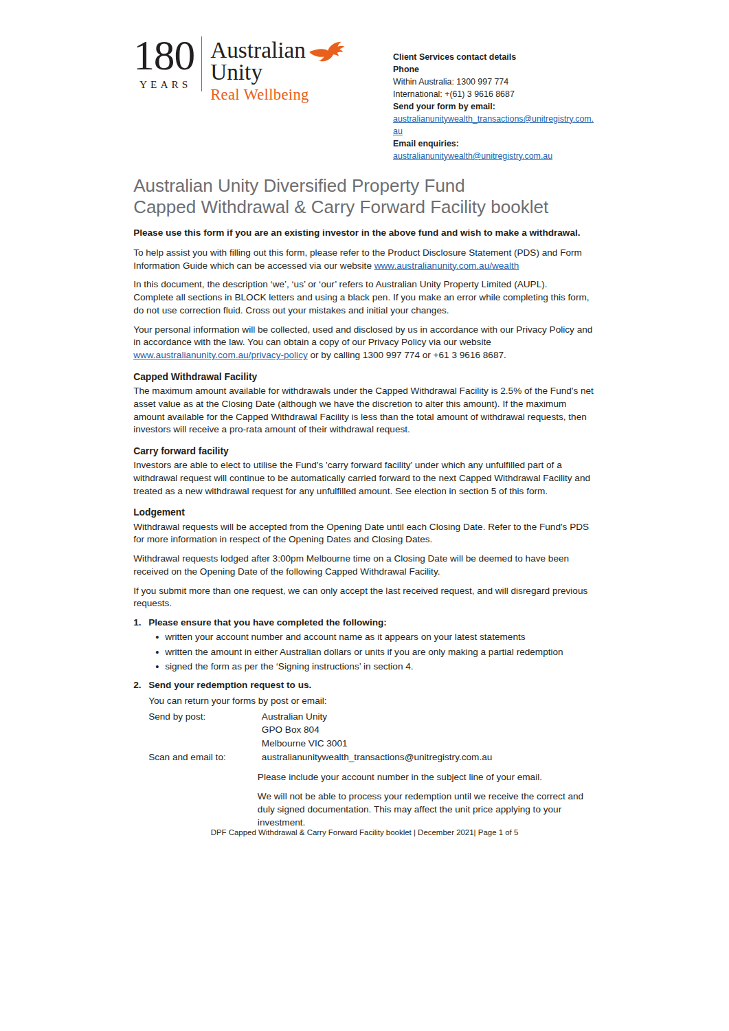180
YEARS
Australian
Unity
Real Wellbeing
Client Services contact details
Phone
Within Australia: 1300 997 774
International: +(61) 3 9616 8687
Send your form by email:
australianunitywealth_transactions@unitregistry.com.au
Email enquiries:
australianunitywealth@unitregistry.com.au
Australian Unity Diversified Property Fund Capped Withdrawal & Carry Forward Facility booklet
Please use this form if you are an existing investor in the above fund and wish to make a withdrawal.
To help assist you with filling out this form, please refer to the Product Disclosure Statement (PDS) and Form Information Guide which can be accessed via our website www.australianunity.com.au/wealth
In this document, the description ‘we’, ‘us’ or ‘our’ refers to Australian Unity Property Limited (AUPL).
Complete all sections in BLOCK letters and using a black pen. If you make an error while completing this form, do not use correction fluid. Cross out your mistakes and initial your changes.
Your personal information will be collected, used and disclosed by us in accordance with our Privacy Policy and in accordance with the law. You can obtain a copy of our Privacy Policy via our website www.australianunity.com.au/privacy-policy or by calling 1300 997 774 or +61 3 9616 8687.
Capped Withdrawal Facility
The maximum amount available for withdrawals under the Capped Withdrawal Facility is 2.5% of the Fund's net asset value as at the Closing Date (although we have the discretion to alter this amount). If the maximum amount available for the Capped Withdrawal Facility is less than the total amount of withdrawal requests, then investors will receive a pro-rata amount of their withdrawal request.
Carry forward facility
Investors are able to elect to utilise the Fund's 'carry forward facility' under which any unfulfilled part of a withdrawal request will continue to be automatically carried forward to the next Capped Withdrawal Facility and treated as a new withdrawal request for any unfulfilled amount. See election in section 5 of this form.
Lodgement
Withdrawal requests will be accepted from the Opening Date until each Closing Date. Refer to the Fund's PDS for more information in respect of the Opening Dates and Closing Dates.
Withdrawal requests lodged after 3:00pm Melbourne time on a Closing Date will be deemed to have been received on the Opening Date of the following Capped Withdrawal Facility.
If you submit more than one request, we can only accept the last received request, and will disregard previous requests.
Please ensure that you have completed the following:
written your account number and account name as it appears on your latest statements
written the amount in either Australian dollars or units if you are only making a partial redemption
signed the form as per the ‘Signing instructions’ in section 4.
Send your redemption request to us.
You can return your forms by post or email:
| Send by post: | Australian Unity |
| | GPO Box 804 |
| | Melbourne VIC 3001 |
| Scan and email to: | australianunitywealth_transactions@unitregistry.com.au |
Please include your account number in the subject line of your email.
We will not be able to process your redemption until we receive the correct and duly signed documentation. This may affect the unit price applying to your investment.
DPF Capped Withdrawal & Carry Forward Facility booklet | December 2021| Page 1 of 5